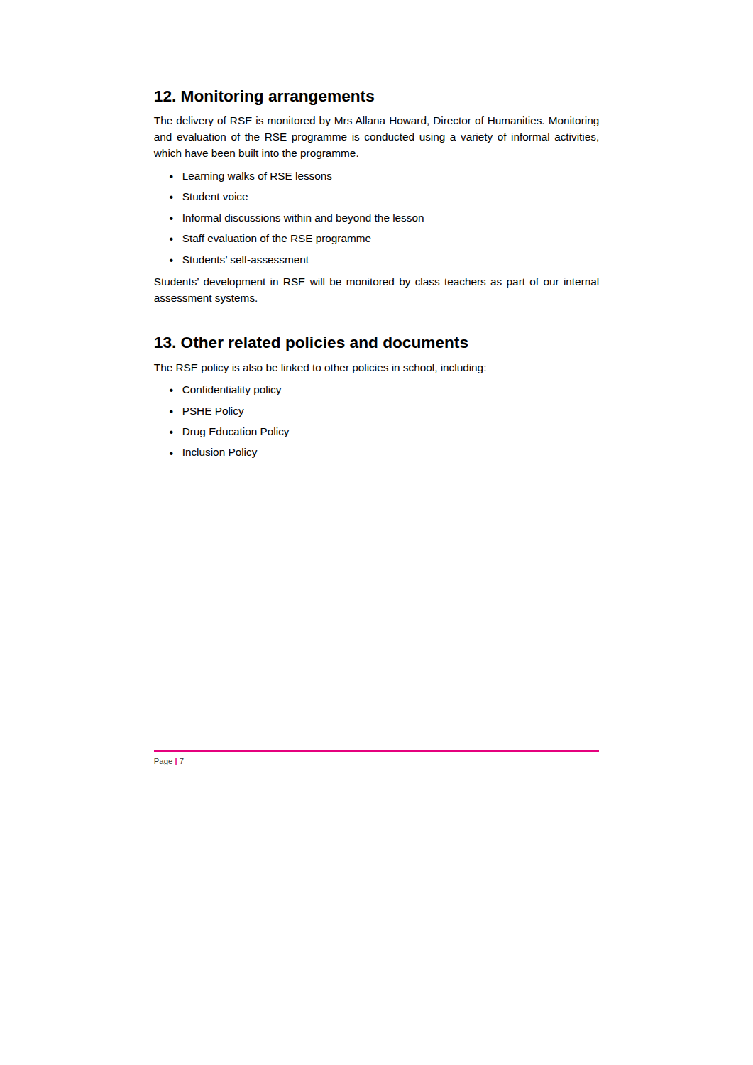12. Monitoring arrangements
The delivery of RSE is monitored by Mrs Allana Howard, Director of Humanities. Monitoring and evaluation of the RSE programme is conducted using a variety of informal activities, which have been built into the programme.
Learning walks of RSE lessons
Student voice
Informal discussions within and beyond the lesson
Staff evaluation of the RSE programme
Students’ self-assessment
Students’ development in RSE will be monitored by class teachers as part of our internal assessment systems.
13. Other related policies and documents
The RSE policy is also be linked to other policies in school, including:
Confidentiality policy
PSHE Policy
Drug Education Policy
Inclusion Policy
Page | 7